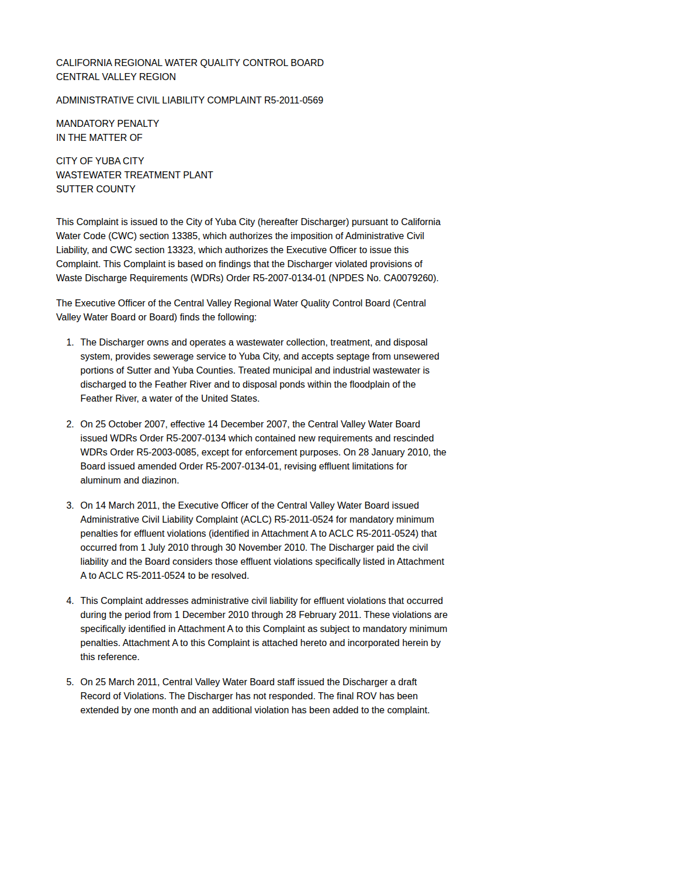CALIFORNIA REGIONAL WATER QUALITY CONTROL BOARD
CENTRAL VALLEY REGION
ADMINISTRATIVE CIVIL LIABILITY COMPLAINT R5-2011-0569
MANDATORY PENALTY
IN THE MATTER OF
CITY OF YUBA CITY
WASTEWATER TREATMENT PLANT
SUTTER COUNTY
This Complaint is issued to the City of Yuba City (hereafter Discharger) pursuant to California Water Code (CWC) section 13385, which authorizes the imposition of Administrative Civil Liability, and CWC section 13323, which authorizes the Executive Officer to issue this Complaint. This Complaint is based on findings that the Discharger violated provisions of Waste Discharge Requirements (WDRs) Order R5-2007-0134-01 (NPDES No. CA0079260).
The Executive Officer of the Central Valley Regional Water Quality Control Board (Central Valley Water Board or Board) finds the following:
The Discharger owns and operates a wastewater collection, treatment, and disposal system, provides sewerage service to Yuba City, and accepts septage from unsewered portions of Sutter and Yuba Counties. Treated municipal and industrial wastewater is discharged to the Feather River and to disposal ponds within the floodplain of the Feather River, a water of the United States.
On 25 October 2007, effective 14 December 2007, the Central Valley Water Board issued WDRs Order R5-2007-0134 which contained new requirements and rescinded WDRs Order R5-2003-0085, except for enforcement purposes. On 28 January 2010, the Board issued amended Order R5-2007-0134-01, revising effluent limitations for aluminum and diazinon.
On 14 March 2011, the Executive Officer of the Central Valley Water Board issued Administrative Civil Liability Complaint (ACLC) R5-2011-0524 for mandatory minimum penalties for effluent violations (identified in Attachment A to ACLC R5-2011-0524) that occurred from 1 July 2010 through 30 November 2010. The Discharger paid the civil liability and the Board considers those effluent violations specifically listed in Attachment A to ACLC R5-2011-0524 to be resolved.
This Complaint addresses administrative civil liability for effluent violations that occurred during the period from 1 December 2010 through 28 February 2011. These violations are specifically identified in Attachment A to this Complaint as subject to mandatory minimum penalties. Attachment A to this Complaint is attached hereto and incorporated herein by this reference.
On 25 March 2011, Central Valley Water Board staff issued the Discharger a draft Record of Violations. The Discharger has not responded. The final ROV has been extended by one month and an additional violation has been added to the complaint.